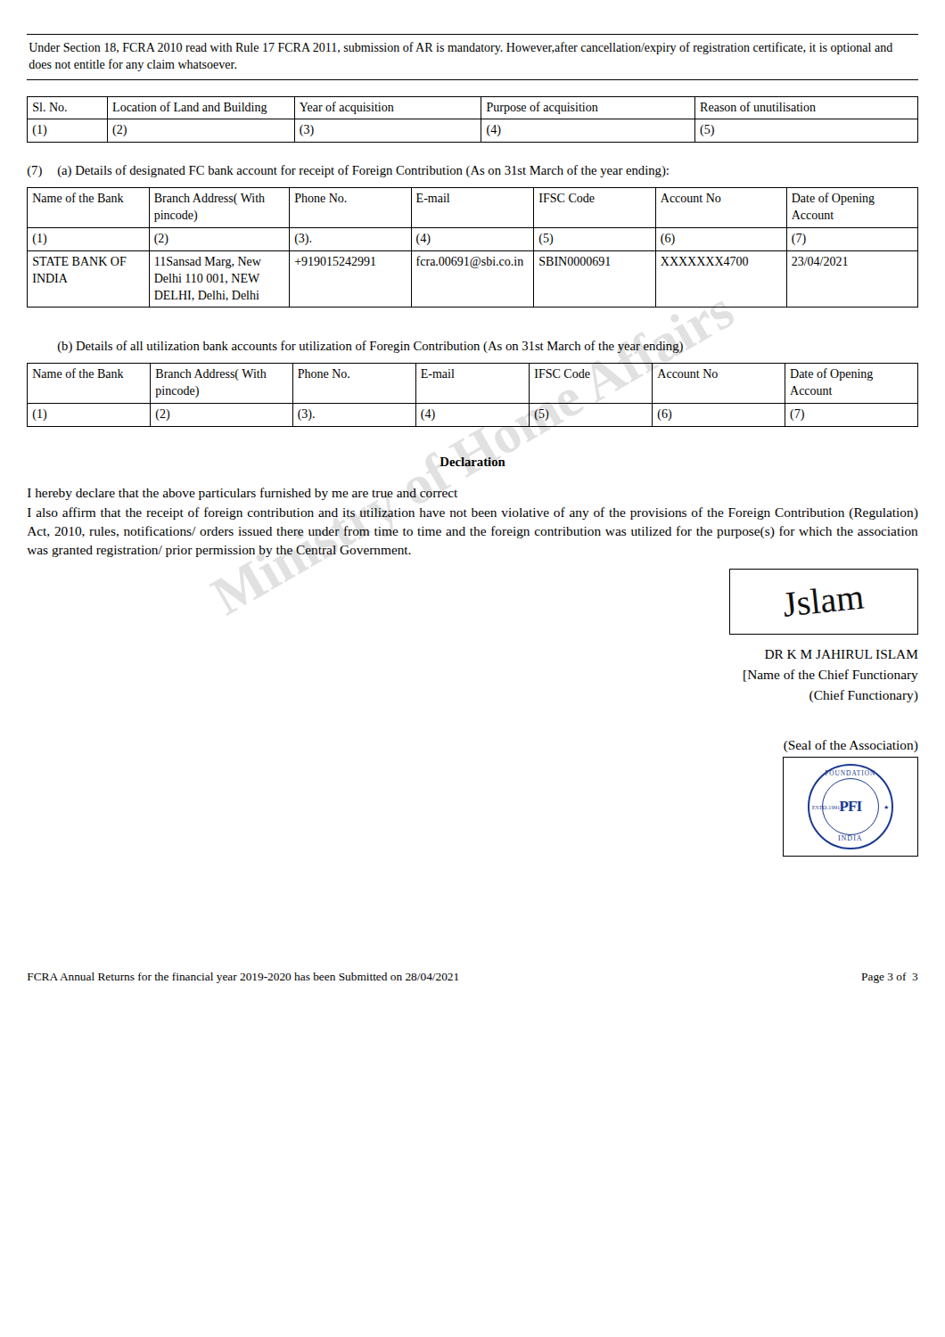Ministry of Home Affairs
Under Section 18, FCRA 2010 read with Rule 17 FCRA 2011, submission of AR is mandatory. However,after cancellation/expiry of registration certificate, it is optional and does not entitle for any claim whatsoever.
| Sl. No. | Location of Land and Building | Year of acquisition | Purpose of acquisition | Reason of unutilisation |
| (1) | (2) | (3) | (4) | (5) |
(7)(a) Details of designated FC bank account for receipt of Foreign Contribution (As on 31st March of the year ending):
| Name of the Bank | Branch Address( With pincode) | Phone No. | E-mail | IFSC Code | Account No | Date of Opening Account |
| (1) | (2) | (3). | (4) | (5) | (6) | (7) |
| STATE BANK OF INDIA | 11Sansad Marg, New Delhi 110 001, NEW DELHI, Delhi, Delhi | +919015242991 | fcra.00691@sbi.co.in | SBIN0000691 | XXXXXXX4700 | 23/04/2021 |
(b) Details of all utilization bank accounts for utilization of Foregin Contribution (As on 31st March of the year ending)
| Name of the Bank | Branch Address( With pincode) | Phone No. | E-mail | IFSC Code | Account No | Date of Opening Account |
| (1) | (2) | (3). | (4) | (5) | (6) | (7) |
Declaration
I hereby declare that the above particulars furnished by me are true and correct
I also affirm that the receipt of foreign contribution and its utilization have not been violative of any of the provisions of the Foreign Contribution (Regulation) Act, 2010, rules, notifications/ orders issued there under from time to time and the foreign contribution was utilized for the purpose(s) for which the association was granted registration/ prior permission by the Central Government.
Jslam
DR K M JAHIRUL ISLAM
[Name of the Chief Functionary
(Chief Functionary)
(Seal of the Association)
FOUNDATION
ESTD.1991
★
PFI
INDIA
FCRA Annual Returns for the financial year 2019-2020 has been Submitted on 28/04/2021
Page 3 of 3